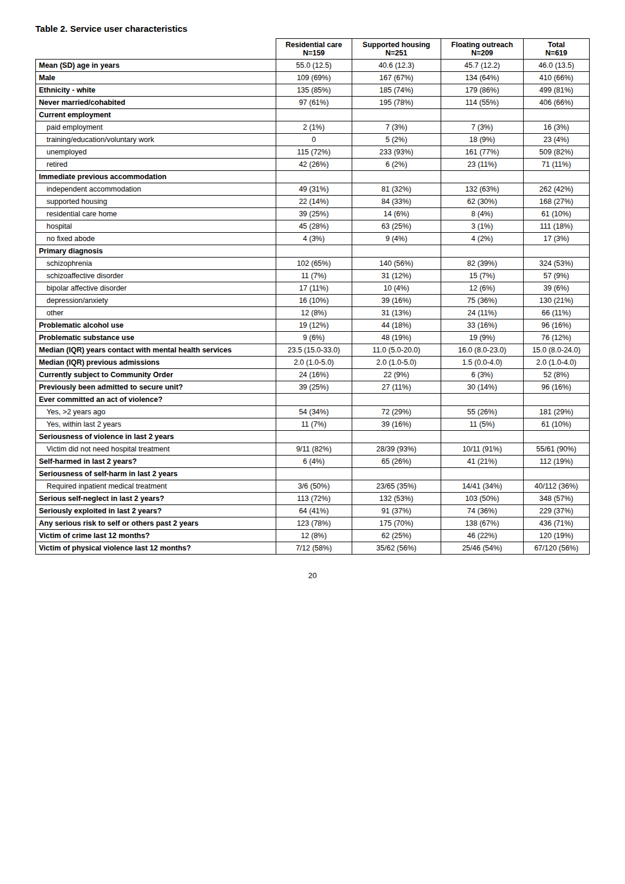Table 2. Service user characteristics
| | Residential care N=159 | Supported housing N=251 | Floating outreach N=209 | Total N=619 |
| --- | --- | --- | --- | --- |
| Mean (SD) age in years | 55.0 (12.5) | 40.6 (12.3) | 45.7 (12.2) | 46.0 (13.5) |
| Male | 109 (69%) | 167 (67%) | 134 (64%) | 410 (66%) |
| Ethnicity - white | 135 (85%) | 185 (74%) | 179 (86%) | 499 (81%) |
| Never married/cohabited | 97 (61%) | 195 (78%) | 114 (55%) | 406 (66%) |
| Current employment | | | | |
| paid employment | 2 (1%) | 7 (3%) | 7 (3%) | 16 (3%) |
| training/education/voluntary work | 0 | 5 (2%) | 18 (9%) | 23 (4%) |
| unemployed | 115 (72%) | 233 (93%) | 161 (77%) | 509 (82%) |
| retired | 42 (26%) | 6 (2%) | 23 (11%) | 71 (11%) |
| Immediate previous accommodation | | | | |
| independent accommodation | 49 (31%) | 81 (32%) | 132 (63%) | 262 (42%) |
| supported housing | 22 (14%) | 84 (33%) | 62 (30%) | 168 (27%) |
| residential care home | 39 (25%) | 14 (6%) | 8 (4%) | 61 (10%) |
| hospital | 45 (28%) | 63 (25%) | 3 (1%) | 111 (18%) |
| no fixed abode | 4 (3%) | 9 (4%) | 4 (2%) | 17 (3%) |
| Primary diagnosis | | | | |
| schizophrenia | 102 (65%) | 140 (56%) | 82 (39%) | 324 (53%) |
| schizoaffective disorder | 11 (7%) | 31 (12%) | 15 (7%) | 57 (9%) |
| bipolar affective disorder | 17 (11%) | 10 (4%) | 12 (6%) | 39 (6%) |
| depression/anxiety | 16 (10%) | 39 (16%) | 75 (36%) | 130 (21%) |
| other | 12 (8%) | 31 (13%) | 24 (11%) | 66 (11%) |
| Problematic alcohol use | 19 (12%) | 44 (18%) | 33 (16%) | 96 (16%) |
| Problematic substance use | 9 (6%) | 48 (19%) | 19 (9%) | 76 (12%) |
| Median (IQR) years contact with mental health services | 23.5 (15.0-33.0) | 11.0 (5.0-20.0) | 16.0 (8.0-23.0) | 15.0 (8.0-24.0) |
| Median (IQR) previous admissions | 2.0 (1.0-5.0) | 2.0 (1.0-5.0) | 1.5 (0.0-4.0) | 2.0 (1.0-4.0) |
| Currently subject to Community Order | 24 (16%) | 22 (9%) | 6 (3%) | 52 (8%) |
| Previously been admitted to secure unit? | 39 (25%) | 27 (11%) | 30 (14%) | 96 (16%) |
| Ever committed an act of violence? | | | | |
| Yes, >2 years ago | 54 (34%) | 72 (29%) | 55 (26%) | 181 (29%) |
| Yes, within last 2 years | 11 (7%) | 39 (16%) | 11 (5%) | 61 (10%) |
| Seriousness of violence in last 2 years | | | | |
| Victim did not need hospital treatment | 9/11 (82%) | 28/39 (93%) | 10/11 (91%) | 55/61 (90%) |
| Self-harmed in last 2 years? | 6 (4%) | 65 (26%) | 41 (21%) | 112 (19%) |
| Seriousness of self-harm in last 2 years | | | | |
| Required inpatient medical treatment | 3/6 (50%) | 23/65 (35%) | 14/41 (34%) | 40/112 (36%) |
| Serious self-neglect in last 2 years? | 113 (72%) | 132 (53%) | 103 (50%) | 348 (57%) |
| Seriously exploited in last 2 years? | 64 (41%) | 91 (37%) | 74 (36%) | 229 (37%) |
| Any serious risk to self or others past 2 years | 123 (78%) | 175 (70%) | 138 (67%) | 436 (71%) |
| Victim of crime last 12 months? | 12 (8%) | 62 (25%) | 46 (22%) | 120 (19%) |
| Victim of physical violence last 12 months? | 7/12 (58%) | 35/62 (56%) | 25/46 (54%) | 67/120 (56%) |
20